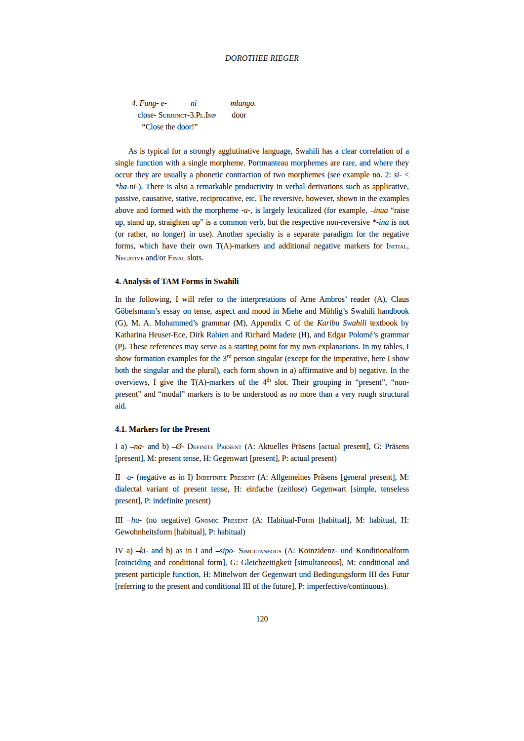DOROTHEE RIEGER
4. Fung- e- ni mlango.
close- Subjunct-3.Pl.Imp door
“Close the door!”
As is typical for a strongly agglutinative language, Swahili has a clear correlation of a single function with a single morpheme. Portmanteau morphemes are rare, and where they occur they are usually a phonetic contraction of two morphemes (see example no. 2: si- < *ha-ni-). There is also a remarkable productivity in verbal derivations such as applicative, passive, causative, stative, reciprocative, etc. The reversive, however, shown in the examples above and formed with the morpheme -u-, is largely lexicalized (for example, –inua “raise up, stand up, straighten up” is a common verb, but the respective non-reversive *-ina is not (or rather, no longer) in use). Another specialty is a separate paradigm for the negative forms, which have their own T(A)-markers and additional negative markers for Initial, Negative and/or Final slots.
4. Analysis of TAM Forms in Swahili
In the following, I will refer to the interpretations of Arne Ambros’ reader (A), Claus Göbelsmann’s essay on tense, aspect and mood in Miehe and Möhlig’s Swahili handbook (G), M. A. Mohammed’s grammar (M), Appendix C of the Karibu Swahili textbook by Katharina Heuser-Ece, Dirk Rabien and Richard Madete (H), and Edgar Polomé’s grammar (P). These references may serve as a starting point for my own explanations. In my tables, I show formation examples for the 3rd person singular (except for the imperative, here I show both the singular and the plural), each form shown in a) affirmative and b) negative. In the overviews, I give the T(A)-markers of the 4th slot. Their grouping in “present”, “non-present” and “modal” markers is to be understood as no more than a very rough structural aid.
4.1. Markers for the Present
I a) –na- and b) –Ø- Definite Present (A: Aktuelles Präsens [actual present], G: Präsens [present], M: present tense, H: Gegenwart [present], P: actual present)
II –a- (negative as in I) Indefinite Present (A: Allgemeines Präsens [general present], M: dialectal variant of present tense, H: einfache (zeitlose) Gegenwart [simple, tenseless present], P: indefinite present)
III –hu- (no negative) Gnomic Present (A: Habitual-Form [habitual], M: habitual, H: Gewohnheitsform [habitual], P: habitual)
IV a) –ki- and b) as in I and –sipo- Simultaneous (A: Koinzidenz- und Konditionalform [coinciding and conditional form], G: Gleichzeitigkeit [simultaneous], M: conditional and present participle function, H: Mittelwort der Gegenwart und Bedingungsform III des Futur [referring to the present and conditional III of the future], P: imperfective/continuous).
120